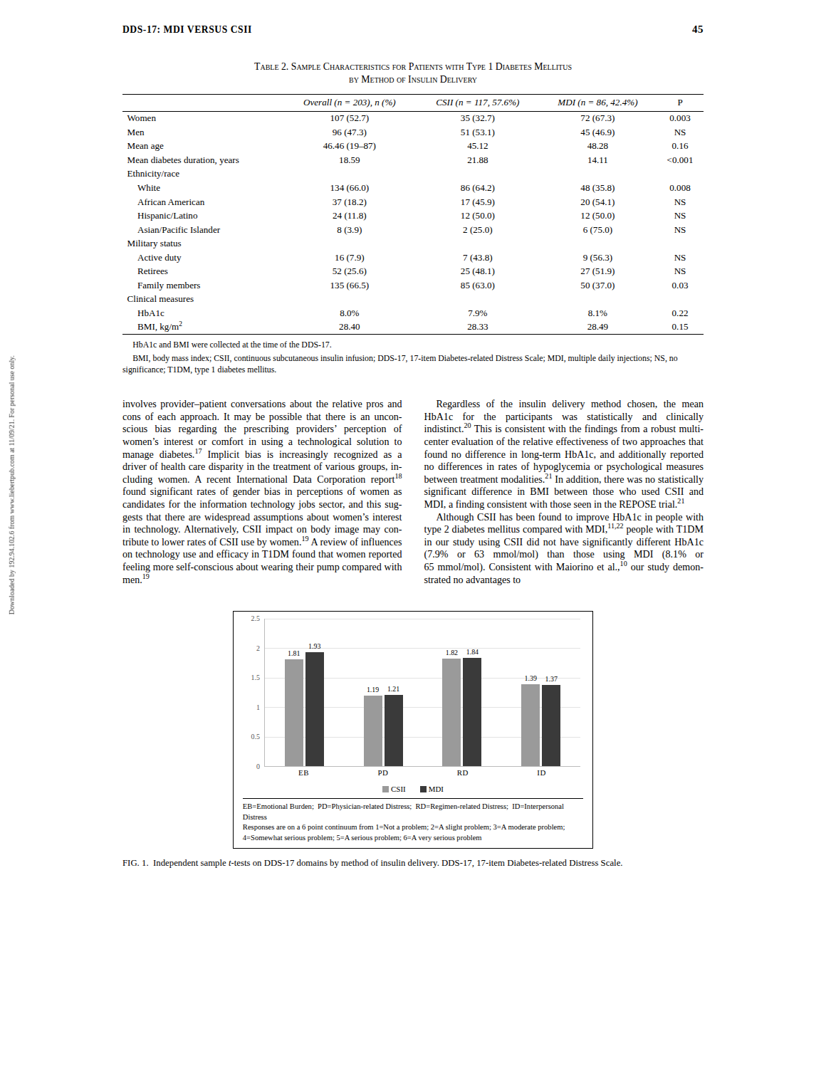Downloaded by 192.94.102.6 from www.liebertpub.com at 11/09/21. For personal use only.
DDS-17: MDI versus CSII 45
Table 2. Sample Characteristics for Patients with Type 1 Diabetes Mellitus by Method of Insulin Delivery
| | Overall (n = 203), n (%) | CSII (n = 117, 57.6%) | MDI (n = 86, 42.4%) | P |
| --- | --- | --- | --- | --- |
| Women | 107 (52.7) | 35 (32.7) | 72 (67.3) | 0.003 |
| Men | 96 (47.3) | 51 (53.1) | 45 (46.9) | NS |
| Mean age | 46.46 (19–87) | 45.12 | 48.28 | 0.16 |
| Mean diabetes duration, years | 18.59 | 21.88 | 14.11 | <0.001 |
| Ethnicity/race | | | | |
| White | 134 (66.0) | 86 (64.2) | 48 (35.8) | 0.008 |
| African American | 37 (18.2) | 17 (45.9) | 20 (54.1) | NS |
| Hispanic/Latino | 24 (11.8) | 12 (50.0) | 12 (50.0) | NS |
| Asian/Pacific Islander | 8 (3.9) | 2 (25.0) | 6 (75.0) | NS |
| Military status | | | | |
| Active duty | 16 (7.9) | 7 (43.8) | 9 (56.3) | NS |
| Retirees | 52 (25.6) | 25 (48.1) | 27 (51.9) | NS |
| Family members | 135 (66.5) | 85 (63.0) | 50 (37.0) | 0.03 |
| Clinical measures | | | | |
| HbA1c | 8.0% | 7.9% | 8.1% | 0.22 |
| BMI, kg/m 2 | 28.40 | 28.33 | 28.49 | 0.15 |
HbA1c and BMI were collected at the time of the DDS-17.
BMI, body mass index; CSII, continuous subcutaneous insulin infusion; DDS-17, 17-item Diabetes-related Distress Scale; MDI, multiple daily injections; NS, no significance; T1DM, type 1 diabetes mellitus.
involves provider–patient conversations about the relative pros and cons of each approach. It may be possible that there is an unconscious bias regarding the prescribing providers’ perception of women’s interest or comfort in using a technological solution to manage diabetes.17 Implicit bias is increasingly recognized as a driver of health care disparity in the treatment of various groups, including women. A recent International Data Corporation report18 found significant rates of gender bias in perceptions of women as candidates for the information technology jobs sector, and this suggests that there are widespread assumptions about women’s interest in technology. Alternatively, CSII impact on body image may contribute to lower rates of CSII use by women.19 A review of influences on technology use and efficacy in T1DM found that women reported feeling more self-conscious about wearing their pump compared with men.19
Regardless of the insulin delivery method chosen, the mean HbA1c for the participants was statistically and clinically indistinct.20 This is consistent with the findings from a robust multicenter evaluation of the relative effectiveness of two approaches that found no difference in long-term HbA1c, and additionally reported no differences in rates of hypoglycemia or psychological measures between treatment modalities.21 In addition, there was no statistically significant difference in BMI between those who used CSII and MDI, a finding consistent with those seen in the REPOSE trial.21
Although CSII has been found to improve HbA1c in people with type 2 diabetes mellitus compared with MDI,11,22 people with T1DM in our study using CSII did not have significantly different HbA1c (7.9% or 63 mmol/mol) than those using MDI (8.1% or 65 mmol/mol). Consistent with Maiorino et al.,10 our study demonstrated no advantages to
2.5 2 1.5 1 0.5 0
1.81
1.93
1.19
1.21
1.82
1.84
1.39
1.37
EB PD RD ID
CSII MDI
EB=Emotional Burden; PD=Physician-related Distress; RD=Regimen-related Distress; ID=Interpersonal Distress
Responses are on a 6 point continuum from 1=Not a problem; 2=A slight problem; 3=A moderate problem;
4=Somewhat serious problem; 5=A serious problem; 6=A very serious problem
FIG. 1. Independent sample t-tests on DDS-17 domains by method of insulin delivery. DDS-17, 17-item Diabetes-related Distress Scale.